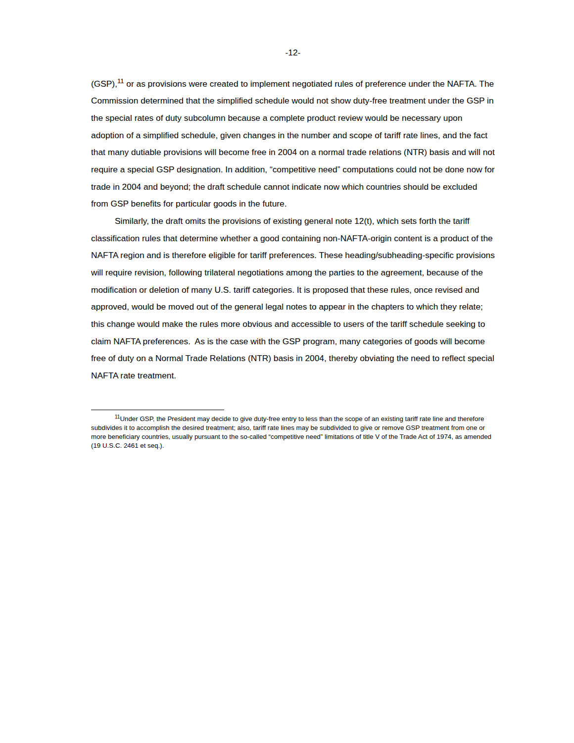-12-
(GSP),11 or as provisions were created to implement negotiated rules of preference under the NAFTA. The Commission determined that the simplified schedule would not show duty-free treatment under the GSP in the special rates of duty subcolumn because a complete product review would be necessary upon adoption of a simplified schedule, given changes in the number and scope of tariff rate lines, and the fact that many dutiable provisions will become free in 2004 on a normal trade relations (NTR) basis and will not require a special GSP designation. In addition, “competitive need” computations could not be done now for trade in 2004 and beyond; the draft schedule cannot indicate now which countries should be excluded from GSP benefits for particular goods in the future.
Similarly, the draft omits the provisions of existing general note 12(t), which sets forth the tariff classification rules that determine whether a good containing non-NAFTA-origin content is a product of the NAFTA region and is therefore eligible for tariff preferences. These heading/subheading-specific provisions will require revision, following trilateral negotiations among the parties to the agreement, because of the modification or deletion of many U.S. tariff categories. It is proposed that these rules, once revised and approved, would be moved out of the general legal notes to appear in the chapters to which they relate; this change would make the rules more obvious and accessible to users of the tariff schedule seeking to claim NAFTA preferences. As is the case with the GSP program, many categories of goods will become free of duty on a Normal Trade Relations (NTR) basis in 2004, thereby obviating the need to reflect special NAFTA rate treatment.
11Under GSP, the President may decide to give duty-free entry to less than the scope of an existing tariff rate line and therefore subdivides it to accomplish the desired treatment; also, tariff rate lines may be subdivided to give or remove GSP treatment from one or more beneficiary countries, usually pursuant to the so-called “competitive need” limitations of title V of the Trade Act of 1974, as amended (19 U.S.C. 2461 et seq.).